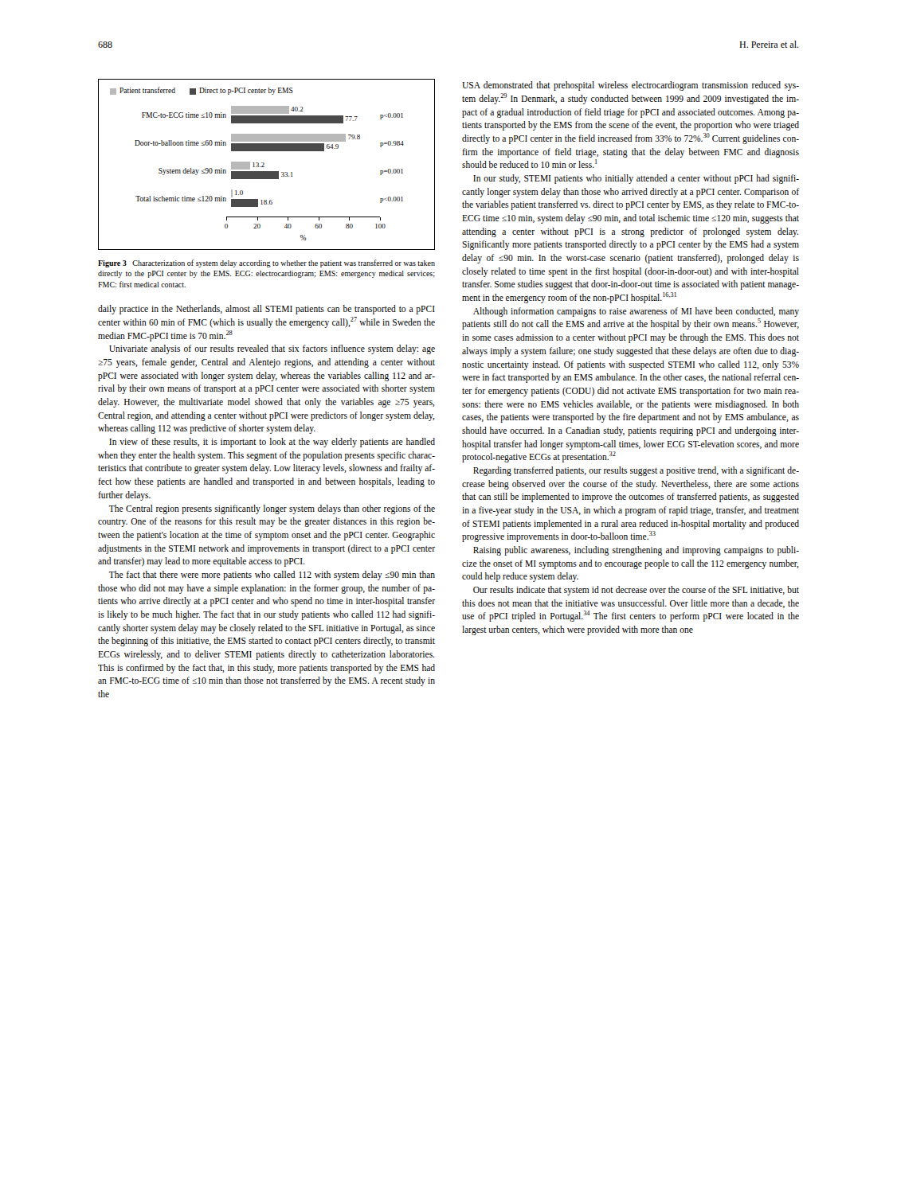688
H. Pereira et al.
Patient transferred Direct to p-PCI center by EMS
FMC-to-ECG time ≤10 min
40.2
77.7
p<0.001
Door-to-balloon time ≤60 min
79.8
64.9
p=0.984
System delay ≤90 min
13.2
33.1
p=0.001
Total ischemic time ≤120 min
1.0
18.6
p<0.001
0
20
40
60
80
100
%
Figure 3 Characterization of system delay according to whether the patient was transferred or was taken directly to the pPCI center by the EMS. ECG: electrocardiogram; EMS: emergency medical services; FMC: first medical contact.
daily practice in the Netherlands, almost all STEMI patients can be transported to a pPCI center within 60 min of FMC (which is usually the emergency call),27 while in Sweden the median FMC-pPCI time is 70 min.28
Univariate analysis of our results revealed that six factors influence system delay: age ≥75 years, female gender, Central and Alentejo regions, and attending a center without pPCI were associated with longer system delay, whereas the variables calling 112 and arrival by their own means of transport at a pPCI center were associated with shorter system delay. However, the multivariate model showed that only the variables age ≥75 years, Central region, and attending a center without pPCI were predictors of longer system delay, whereas calling 112 was predictive of shorter system delay.
In view of these results, it is important to look at the way elderly patients are handled when they enter the health system. This segment of the population presents specific characteristics that contribute to greater system delay. Low literacy levels, slowness and frailty affect how these patients are handled and transported in and between hospitals, leading to further delays.
The Central region presents significantly longer system delays than other regions of the country. One of the reasons for this result may be the greater distances in this region between the patient's location at the time of symptom onset and the pPCI center. Geographic adjustments in the STEMI network and improvements in transport (direct to a pPCI center and transfer) may lead to more equitable access to pPCI.
The fact that there were more patients who called 112 with system delay ≤90 min than those who did not may have a simple explanation: in the former group, the number of patients who arrive directly at a pPCI center and who spend no time in inter-hospital transfer is likely to be much higher. The fact that in our study patients who called 112 had significantly shorter system delay may be closely related to the SFL initiative in Portugal, as since the beginning of this initiative, the EMS started to contact pPCI centers directly, to transmit ECGs wirelessly, and to deliver STEMI patients directly to catheterization laboratories. This is confirmed by the fact that, in this study, more patients transported by the EMS had an FMC-to-ECG time of ≤10 min than those not transferred by the EMS. A recent study in the
USA demonstrated that prehospital wireless electrocardiogram transmission reduced system delay.29 In Denmark, a study conducted between 1999 and 2009 investigated the impact of a gradual introduction of field triage for pPCI and associated outcomes. Among patients transported by the EMS from the scene of the event, the proportion who were triaged directly to a pPCI center in the field increased from 33% to 72%.30 Current guidelines confirm the importance of field triage, stating that the delay between FMC and diagnosis should be reduced to 10 min or less.1
In our study, STEMI patients who initially attended a center without pPCI had significantly longer system delay than those who arrived directly at a pPCI center. Comparison of the variables patient transferred vs. direct to pPCI center by EMS, as they relate to FMC-to-ECG time ≤10 min, system delay ≤90 min, and total ischemic time ≤120 min, suggests that attending a center without pPCI is a strong predictor of prolonged system delay. Significantly more patients transported directly to a pPCI center by the EMS had a system delay of ≤90 min. In the worst-case scenario (patient transferred), prolonged delay is closely related to time spent in the first hospital (door-in-door-out) and with inter-hospital transfer. Some studies suggest that door-in-door-out time is associated with patient management in the emergency room of the non-pPCI hospital.16,31
Although information campaigns to raise awareness of MI have been conducted, many patients still do not call the EMS and arrive at the hospital by their own means.5 However, in some cases admission to a center without pPCI may be through the EMS. This does not always imply a system failure; one study suggested that these delays are often due to diagnostic uncertainty instead. Of patients with suspected STEMI who called 112, only 53% were in fact transported by an EMS ambulance. In the other cases, the national referral center for emergency patients (CODU) did not activate EMS transportation for two main reasons: there were no EMS vehicles available, or the patients were misdiagnosed. In both cases, the patients were transported by the fire department and not by EMS ambulance, as should have occurred. In a Canadian study, patients requiring pPCI and undergoing inter-hospital transfer had longer symptom-call times, lower ECG ST-elevation scores, and more protocol-negative ECGs at presentation.32
Regarding transferred patients, our results suggest a positive trend, with a significant decrease being observed over the course of the study. Nevertheless, there are some actions that can still be implemented to improve the outcomes of transferred patients, as suggested in a five-year study in the USA, in which a program of rapid triage, transfer, and treatment of STEMI patients implemented in a rural area reduced in-hospital mortality and produced progressive improvements in door-to-balloon time.33
Raising public awareness, including strengthening and improving campaigns to publicize the onset of MI symptoms and to encourage people to call the 112 emergency number, could help reduce system delay.
Our results indicate that system id not decrease over the course of the SFL initiative, but this does not mean that the initiative was unsuccessful. Over little more than a decade, the use of pPCI tripled in Portugal.34 The first centers to perform pPCI were located in the largest urban centers, which were provided with more than one